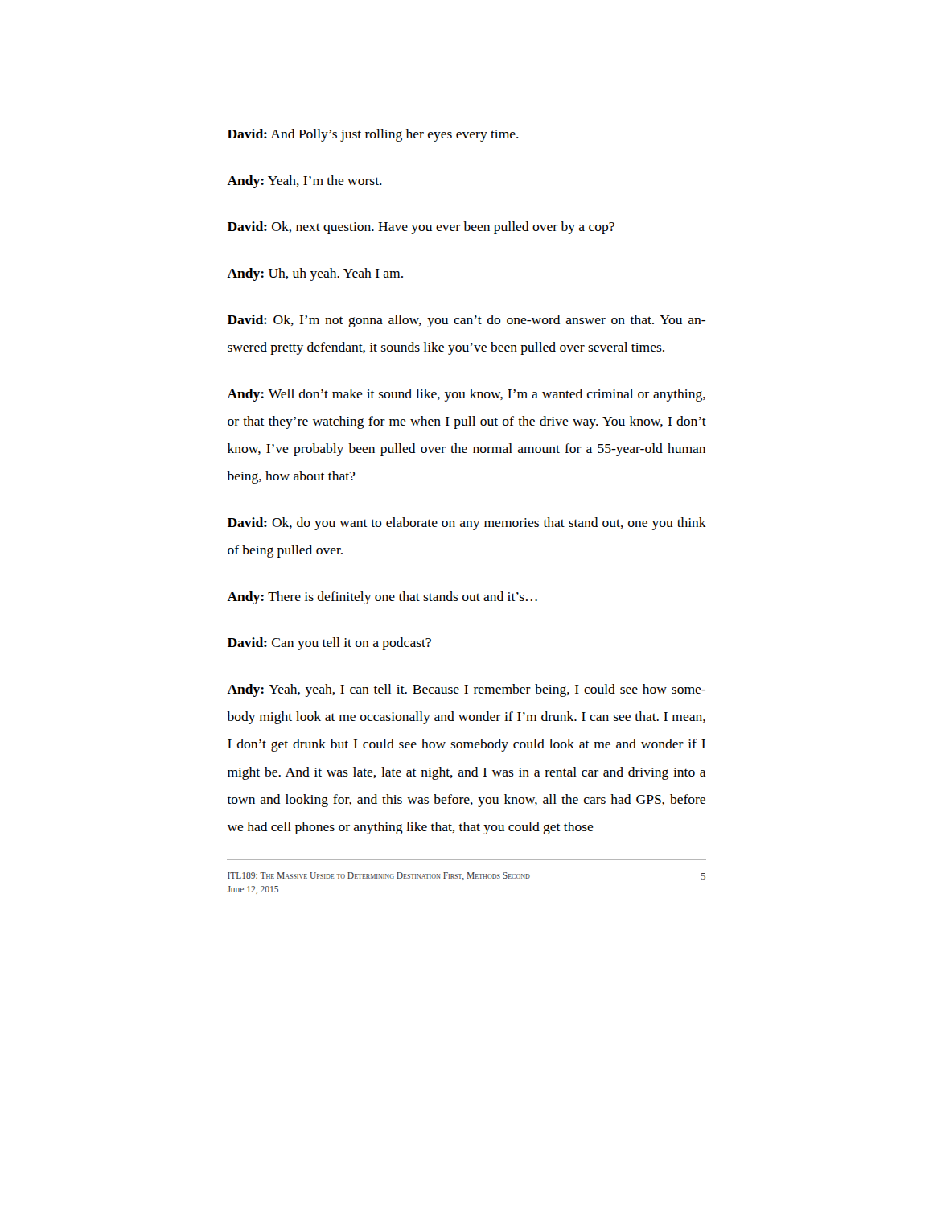David: And Polly’s just rolling her eyes every time.
Andy: Yeah, I’m the worst.
David: Ok, next question. Have you ever been pulled over by a cop?
Andy: Uh, uh yeah. Yeah I am.
David: Ok, I’m not gonna allow, you can’t do one-word answer on that. You answered pretty defendant, it sounds like you’ve been pulled over several times.
Andy: Well don’t make it sound like, you know, I’m a wanted criminal or anything, or that they’re watching for me when I pull out of the drive way. You know, I don’t know, I’ve probably been pulled over the normal amount for a 55-year-old human being, how about that?
David: Ok, do you want to elaborate on any memories that stand out, one you think of being pulled over.
Andy: There is definitely one that stands out and it’s…
David: Can you tell it on a podcast?
Andy: Yeah, yeah, I can tell it. Because I remember being, I could see how somebody might look at me occasionally and wonder if I’m drunk. I can see that. I mean, I don’t get drunk but I could see how somebody could look at me and wonder if I might be. And it was late, late at night, and I was in a rental car and driving into a town and looking for, and this was before, you know, all the cars had GPS, before we had cell phones or anything like that, that you could get those
ITL189: The Massive Upside to Determining Destination First, Methods Second
June 12, 2015
5